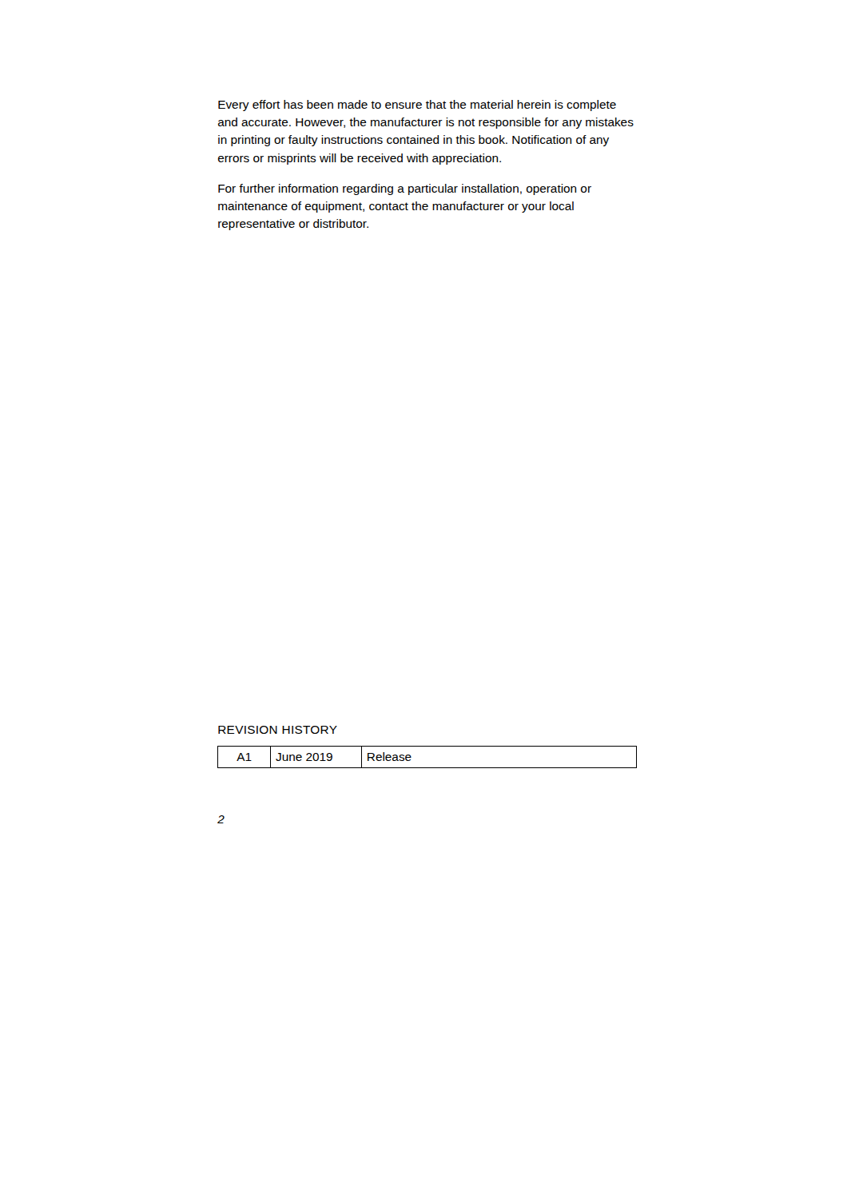Every effort has been made to ensure that the material herein is complete and accurate. However, the manufacturer is not responsible for any mistakes in printing or faulty instructions contained in this book. Notification of any errors or misprints will be received with appreciation.
For further information regarding a particular installation, operation or maintenance of equipment, contact the manufacturer or your local representative or distributor.
REVISION HISTORY
| A1 | June 2019 | Release |
2